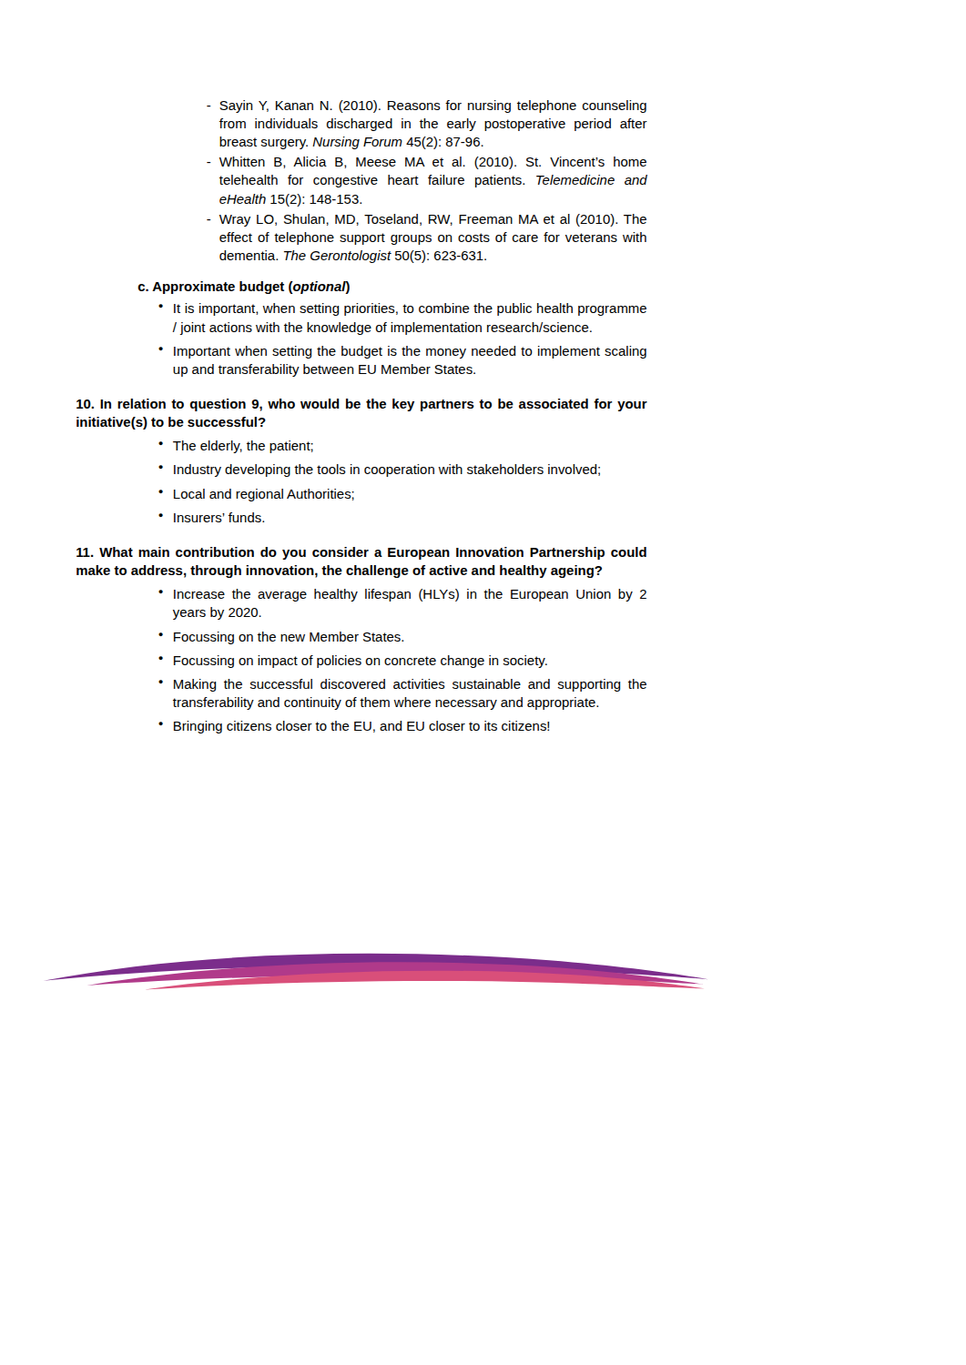Sayin Y, Kanan N. (2010). Reasons for nursing telephone counseling from individuals discharged in the early postoperative period after breast surgery. Nursing Forum 45(2): 87-96.
Whitten B, Alicia B, Meese MA et al. (2010). St. Vincent’s home telehealth for congestive heart failure patients. Telemedicine and eHealth 15(2): 148-153.
Wray LO, Shulan, MD, Toseland, RW, Freeman MA et al (2010). The effect of telephone support groups on costs of care for veterans with dementia. The Gerontologist 50(5): 623-631.
c. Approximate budget (optional)
It is important, when setting priorities, to combine the public health programme / joint actions with the knowledge of implementation research/science.
Important when setting the budget is the money needed to implement scaling up and transferability between EU Member States.
10. In relation to question 9, who would be the key partners to be associated for your initiative(s) to be successful?
The elderly, the patient;
Industry developing the tools in cooperation with stakeholders involved;
Local and regional Authorities;
Insurers’ funds.
11. What main contribution do you consider a European Innovation Partnership could make to address, through innovation, the challenge of active and healthy ageing?
Increase the average healthy lifespan (HLYs) in the European Union by 2 years by 2020.
Focussing on the new Member States.
Focussing on impact of policies on concrete change in society.
Making the successful discovered activities sustainable and supporting the transferability and continuity of them where necessary and appropriate.
Bringing citizens closer to the EU, and EU closer to its citizens!